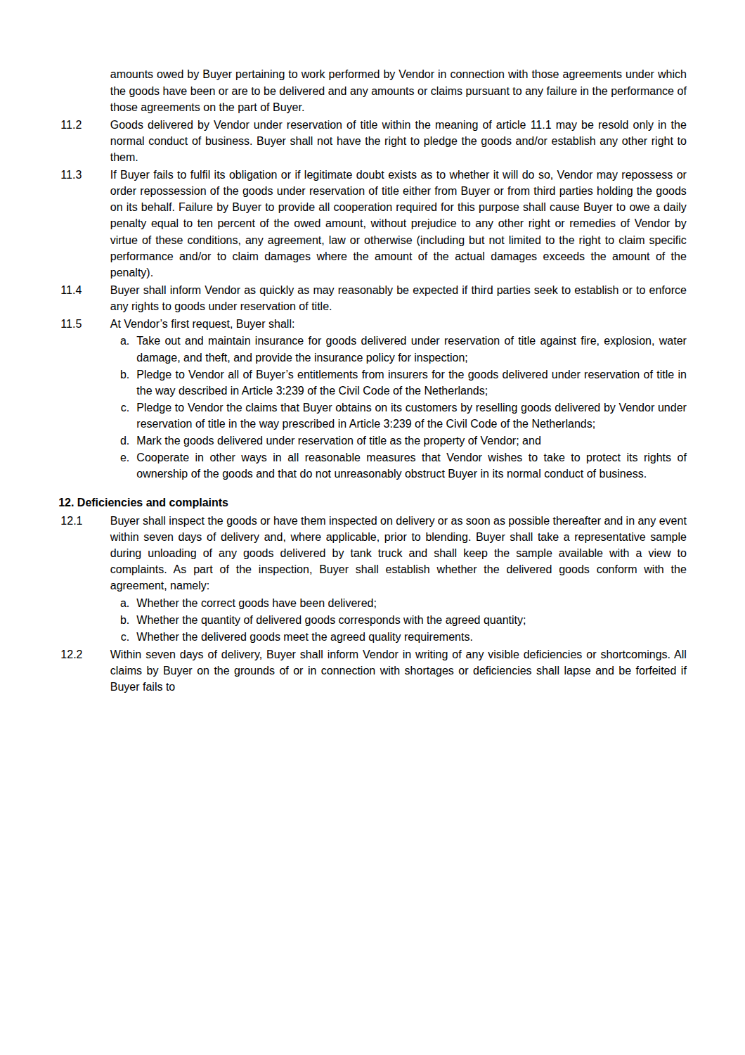amounts owed by Buyer pertaining to work performed by Vendor in connection with those agreements under which the goods have been or are to be delivered and any amounts or claims pursuant to any failure in the performance of those agreements on the part of Buyer.
11.2 Goods delivered by Vendor under reservation of title within the meaning of article 11.1 may be resold only in the normal conduct of business. Buyer shall not have the right to pledge the goods and/or establish any other right to them.
11.3 If Buyer fails to fulfil its obligation or if legitimate doubt exists as to whether it will do so, Vendor may repossess or order repossession of the goods under reservation of title either from Buyer or from third parties holding the goods on its behalf. Failure by Buyer to provide all cooperation required for this purpose shall cause Buyer to owe a daily penalty equal to ten percent of the owed amount, without prejudice to any other right or remedies of Vendor by virtue of these conditions, any agreement, law or otherwise (including but not limited to the right to claim specific performance and/or to claim damages where the amount of the actual damages exceeds the amount of the penalty).
11.4 Buyer shall inform Vendor as quickly as may reasonably be expected if third parties seek to establish or to enforce any rights to goods under reservation of title.
11.5 At Vendor’s first request, Buyer shall:
Take out and maintain insurance for goods delivered under reservation of title against fire, explosion, water damage, and theft, and provide the insurance policy for inspection;
Pledge to Vendor all of Buyer’s entitlements from insurers for the goods delivered under reservation of title in the way described in Article 3:239 of the Civil Code of the Netherlands;
Pledge to Vendor the claims that Buyer obtains on its customers by reselling goods delivered by Vendor under reservation of title in the way prescribed in Article 3:239 of the Civil Code of the Netherlands;
Mark the goods delivered under reservation of title as the property of Vendor; and
Cooperate in other ways in all reasonable measures that Vendor wishes to take to protect its rights of ownership of the goods and that do not unreasonably obstruct Buyer in its normal conduct of business.
12. Deficiencies and complaints
12.1 Buyer shall inspect the goods or have them inspected on delivery or as soon as possible thereafter and in any event within seven days of delivery and, where applicable, prior to blending. Buyer shall take a representative sample during unloading of any goods delivered by tank truck and shall keep the sample available with a view to complaints. As part of the inspection, Buyer shall establish whether the delivered goods conform with the agreement, namely:
Whether the correct goods have been delivered;
Whether the quantity of delivered goods corresponds with the agreed quantity;
Whether the delivered goods meet the agreed quality requirements.
12.2 Within seven days of delivery, Buyer shall inform Vendor in writing of any visible deficiencies or shortcomings. All claims by Buyer on the grounds of or in connection with shortages or deficiencies shall lapse and be forfeited if Buyer fails to